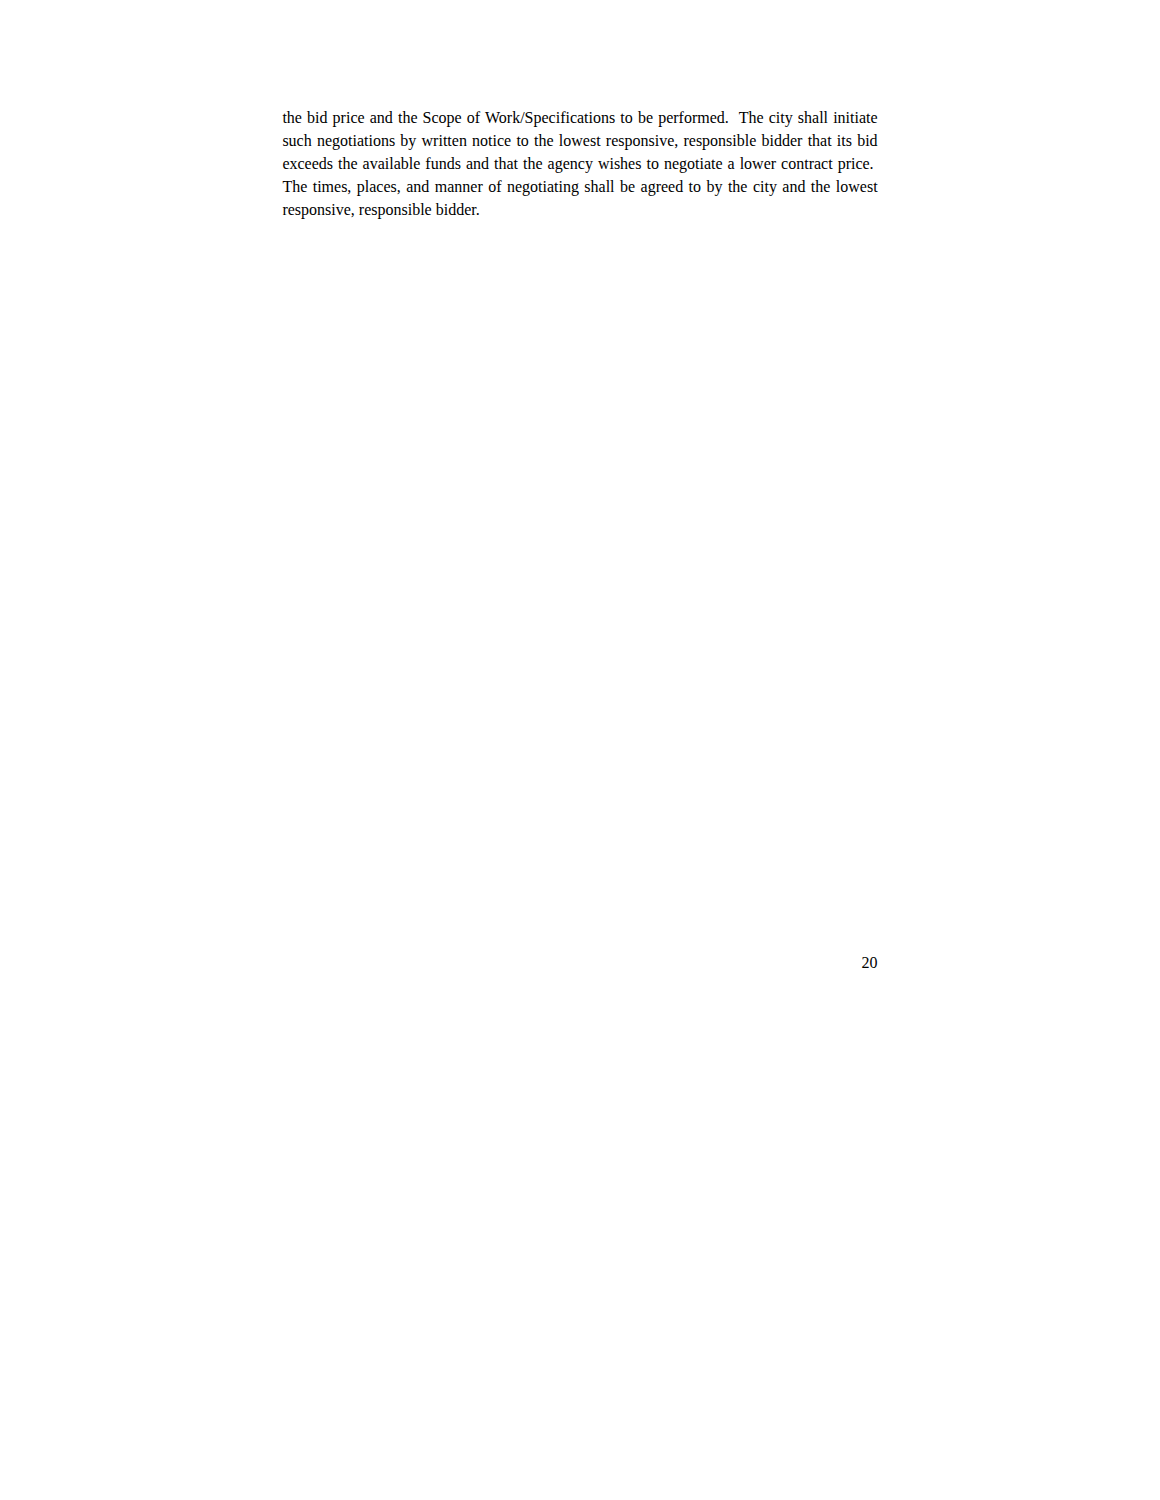the bid price and the Scope of Work/Specifications to be performed. The city shall initiate such negotiations by written notice to the lowest responsive, responsible bidder that its bid exceeds the available funds and that the agency wishes to negotiate a lower contract price. The times, places, and manner of negotiating shall be agreed to by the city and the lowest responsive, responsible bidder.
20